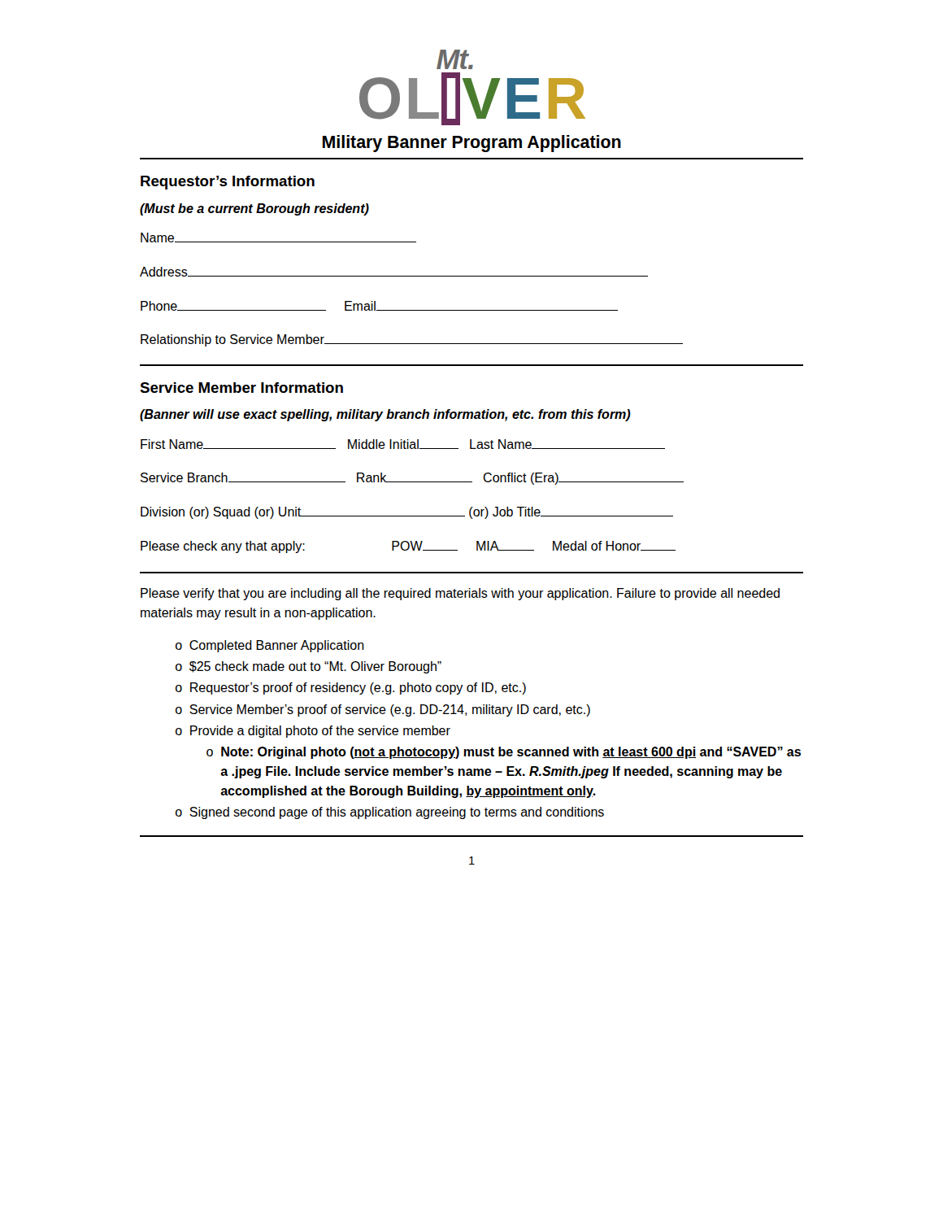Mt. OLIVER
Military Banner Program Application
Requestor’s Information
(Must be a current Borough resident)
Name
Address
Phone Email
Relationship to Service Member
Service Member Information
(Banner will use exact spelling, military branch information, etc. from this form)
First Name Middle Initial Last Name
Service Branch Rank Conflict (Era)
Division (or) Squad (or) Unit (or) Job Title
Please check any that apply: POW MIA Medal of Honor
Please verify that you are including all the required materials with your application. Failure to provide all needed materials may result in a non-application.
Completed Banner Application
$25 check made out to “Mt. Oliver Borough”
Requestor’s proof of residency (e.g. photo copy of ID, etc.)
Service Member’s proof of service (e.g. DD-214, military ID card, etc.)
Provide a digital photo of the service member
Note: Original photo (not a photocopy) must be scanned with at least 600 dpi and “SAVED” as a .jpeg File. Include service member’s name – Ex. R.Smith.jpeg If needed, scanning may be accomplished at the Borough Building, by appointment only.
Signed second page of this application agreeing to terms and conditions
1